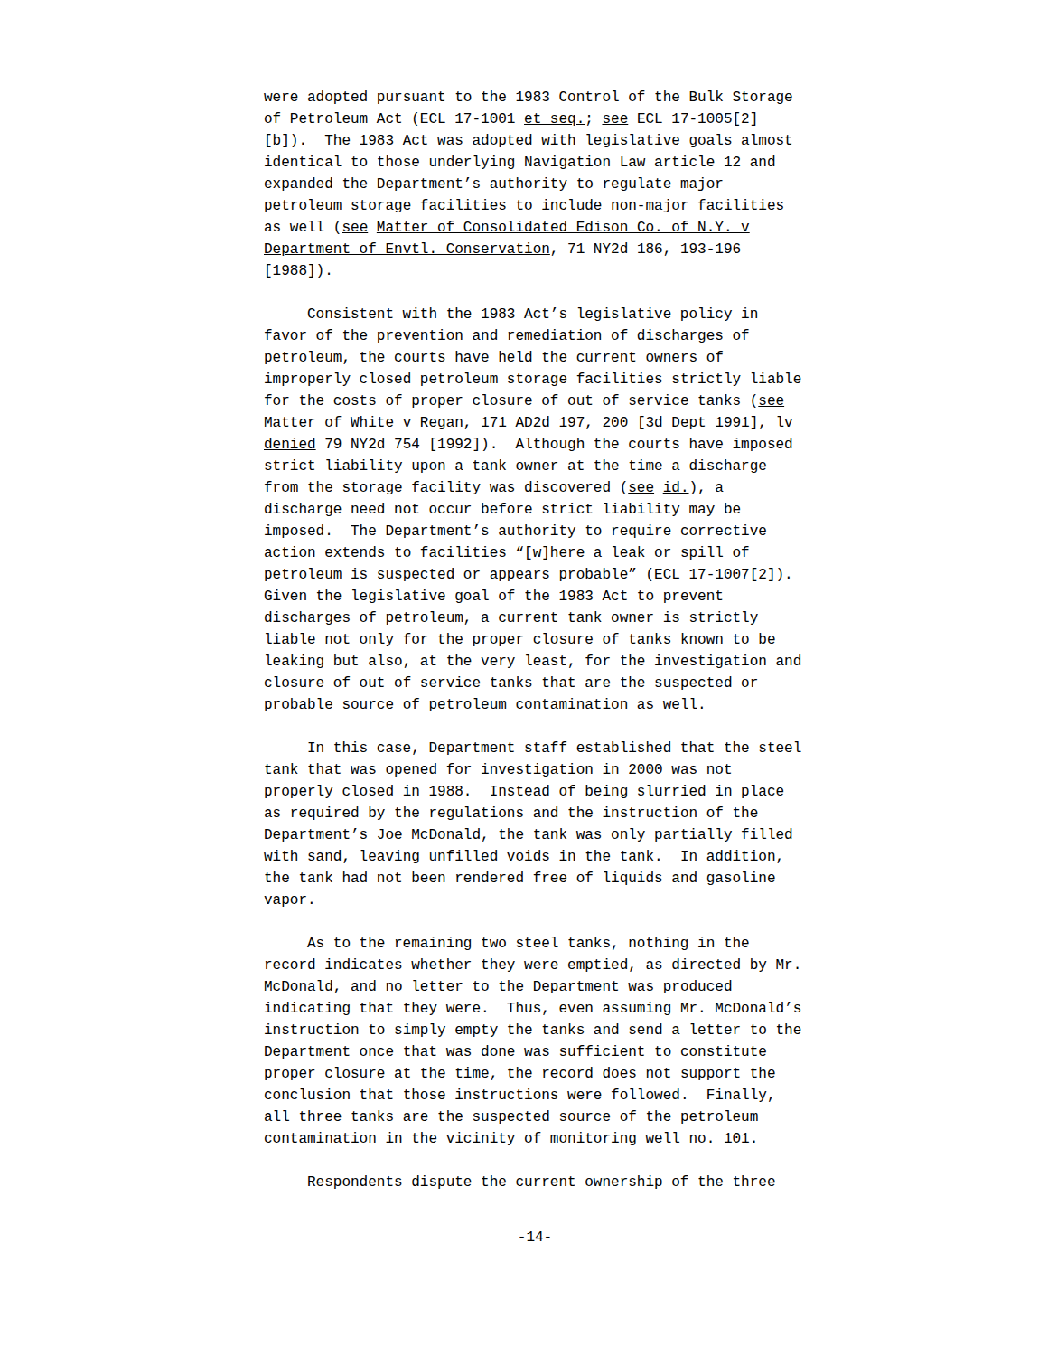were adopted pursuant to the 1983 Control of the Bulk Storage of Petroleum Act (ECL 17-1001 et seq.; see ECL 17-1005[2][b]). The 1983 Act was adopted with legislative goals almost identical to those underlying Navigation Law article 12 and expanded the Department’s authority to regulate major petroleum storage facilities to include non-major facilities as well (see Matter of Consolidated Edison Co. of N.Y. v Department of Envtl. Conservation, 71 NY2d 186, 193-196 [1988]).
Consistent with the 1983 Act’s legislative policy in favor of the prevention and remediation of discharges of petroleum, the courts have held the current owners of improperly closed petroleum storage facilities strictly liable for the costs of proper closure of out of service tanks (see Matter of White v Regan, 171 AD2d 197, 200 [3d Dept 1991], lv denied 79 NY2d 754 [1992]). Although the courts have imposed strict liability upon a tank owner at the time a discharge from the storage facility was discovered (see id.), a discharge need not occur before strict liability may be imposed. The Department’s authority to require corrective action extends to facilities “[w]here a leak or spill of petroleum is suspected or appears probable” (ECL 17-1007[2]). Given the legislative goal of the 1983 Act to prevent discharges of petroleum, a current tank owner is strictly liable not only for the proper closure of tanks known to be leaking but also, at the very least, for the investigation and closure of out of service tanks that are the suspected or probable source of petroleum contamination as well.
In this case, Department staff established that the steel tank that was opened for investigation in 2000 was not properly closed in 1988. Instead of being slurried in place as required by the regulations and the instruction of the Department’s Joe McDonald, the tank was only partially filled with sand, leaving unfilled voids in the tank. In addition, the tank had not been rendered free of liquids and gasoline vapor.
As to the remaining two steel tanks, nothing in the record indicates whether they were emptied, as directed by Mr. McDonald, and no letter to the Department was produced indicating that they were. Thus, even assuming Mr. McDonald’s instruction to simply empty the tanks and send a letter to the Department once that was done was sufficient to constitute proper closure at the time, the record does not support the conclusion that those instructions were followed. Finally, all three tanks are the suspected source of the petroleum contamination in the vicinity of monitoring well no. 101.
Respondents dispute the current ownership of the three
-14-